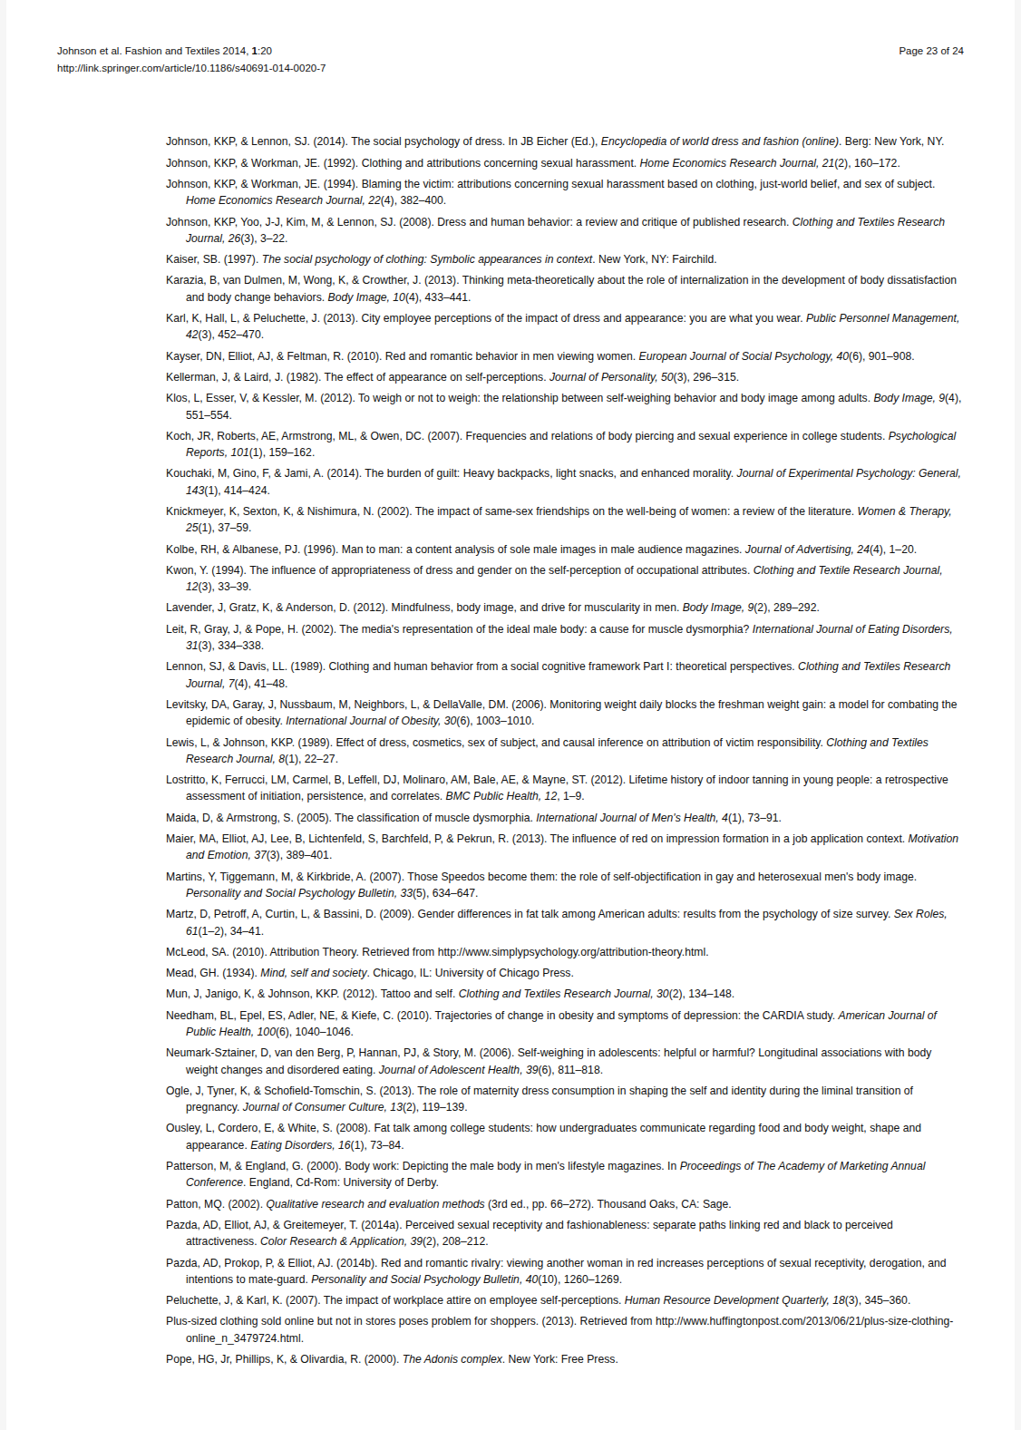Johnson et al. Fashion and Textiles 2014, 1:20
http://link.springer.com/article/10.1186/s40691-014-0020-7
Page 23 of 24
Johnson, KKP, & Lennon, SJ. (2014). The social psychology of dress. In JB Eicher (Ed.), Encyclopedia of world dress and fashion (online). Berg: New York, NY.
Johnson, KKP, & Workman, JE. (1992). Clothing and attributions concerning sexual harassment. Home Economics Research Journal, 21(2), 160–172.
Johnson, KKP, & Workman, JE. (1994). Blaming the victim: attributions concerning sexual harassment based on clothing, just-world belief, and sex of subject. Home Economics Research Journal, 22(4), 382–400.
Johnson, KKP, Yoo, J-J, Kim, M, & Lennon, SJ. (2008). Dress and human behavior: a review and critique of published research. Clothing and Textiles Research Journal, 26(3), 3–22.
Kaiser, SB. (1997). The social psychology of clothing: Symbolic appearances in context. New York, NY: Fairchild.
Karazia, B, van Dulmen, M, Wong, K, & Crowther, J. (2013). Thinking meta-theoretically about the role of internalization in the development of body dissatisfaction and body change behaviors. Body Image, 10(4), 433–441.
Karl, K, Hall, L, & Peluchette, J. (2013). City employee perceptions of the impact of dress and appearance: you are what you wear. Public Personnel Management, 42(3), 452–470.
Kayser, DN, Elliot, AJ, & Feltman, R. (2010). Red and romantic behavior in men viewing women. European Journal of Social Psychology, 40(6), 901–908.
Kellerman, J, & Laird, J. (1982). The effect of appearance on self-perceptions. Journal of Personality, 50(3), 296–315.
Klos, L, Esser, V, & Kessler, M. (2012). To weigh or not to weigh: the relationship between self-weighing behavior and body image among adults. Body Image, 9(4), 551–554.
Koch, JR, Roberts, AE, Armstrong, ML, & Owen, DC. (2007). Frequencies and relations of body piercing and sexual experience in college students. Psychological Reports, 101(1), 159–162.
Kouchaki, M, Gino, F, & Jami, A. (2014). The burden of guilt: Heavy backpacks, light snacks, and enhanced morality. Journal of Experimental Psychology: General, 143(1), 414–424.
Knickmeyer, K, Sexton, K, & Nishimura, N. (2002). The impact of same-sex friendships on the well-being of women: a review of the literature. Women & Therapy, 25(1), 37–59.
Kolbe, RH, & Albanese, PJ. (1996). Man to man: a content analysis of sole male images in male audience magazines. Journal of Advertising, 24(4), 1–20.
Kwon, Y. (1994). The influence of appropriateness of dress and gender on the self-perception of occupational attributes. Clothing and Textile Research Journal, 12(3), 33–39.
Lavender, J, Gratz, K, & Anderson, D. (2012). Mindfulness, body image, and drive for muscularity in men. Body Image, 9(2), 289–292.
Leit, R, Gray, J, & Pope, H. (2002). The media's representation of the ideal male body: a cause for muscle dysmorphia? International Journal of Eating Disorders, 31(3), 334–338.
Lennon, SJ, & Davis, LL. (1989). Clothing and human behavior from a social cognitive framework Part I: theoretical perspectives. Clothing and Textiles Research Journal, 7(4), 41–48.
Levitsky, DA, Garay, J, Nussbaum, M, Neighbors, L, & DellaValle, DM. (2006). Monitoring weight daily blocks the freshman weight gain: a model for combating the epidemic of obesity. International Journal of Obesity, 30(6), 1003–1010.
Lewis, L, & Johnson, KKP. (1989). Effect of dress, cosmetics, sex of subject, and causal inference on attribution of victim responsibility. Clothing and Textiles Research Journal, 8(1), 22–27.
Lostritto, K, Ferrucci, LM, Carmel, B, Leffell, DJ, Molinaro, AM, Bale, AE, & Mayne, ST. (2012). Lifetime history of indoor tanning in young people: a retrospective assessment of initiation, persistence, and correlates. BMC Public Health, 12, 1–9.
Maida, D, & Armstrong, S. (2005). The classification of muscle dysmorphia. International Journal of Men's Health, 4(1), 73–91.
Maier, MA, Elliot, AJ, Lee, B, Lichtenfeld, S, Barchfeld, P, & Pekrun, R. (2013). The influence of red on impression formation in a job application context. Motivation and Emotion, 37(3), 389–401.
Martins, Y, Tiggemann, M, & Kirkbride, A. (2007). Those Speedos become them: the role of self-objectification in gay and heterosexual men's body image. Personality and Social Psychology Bulletin, 33(5), 634–647.
Martz, D, Petroff, A, Curtin, L, & Bassini, D. (2009). Gender differences in fat talk among American adults: results from the psychology of size survey. Sex Roles, 61(1–2), 34–41.
McLeod, SA. (2010). Attribution Theory. Retrieved from http://www.simplypsychology.org/attribution-theory.html.
Mead, GH. (1934). Mind, self and society. Chicago, IL: University of Chicago Press.
Mun, J, Janigo, K, & Johnson, KKP. (2012). Tattoo and self. Clothing and Textiles Research Journal, 30(2), 134–148.
Needham, BL, Epel, ES, Adler, NE, & Kiefe, C. (2010). Trajectories of change in obesity and symptoms of depression: the CARDIA study. American Journal of Public Health, 100(6), 1040–1046.
Neumark-Sztainer, D, van den Berg, P, Hannan, PJ, & Story, M. (2006). Self-weighing in adolescents: helpful or harmful? Longitudinal associations with body weight changes and disordered eating. Journal of Adolescent Health, 39(6), 811–818.
Ogle, J, Tyner, K, & Schofield-Tomschin, S. (2013). The role of maternity dress consumption in shaping the self and identity during the liminal transition of pregnancy. Journal of Consumer Culture, 13(2), 119–139.
Ousley, L, Cordero, E, & White, S. (2008). Fat talk among college students: how undergraduates communicate regarding food and body weight, shape and appearance. Eating Disorders, 16(1), 73–84.
Patterson, M, & England, G. (2000). Body work: Depicting the male body in men's lifestyle magazines. In Proceedings of The Academy of Marketing Annual Conference. England, Cd-Rom: University of Derby.
Patton, MQ. (2002). Qualitative research and evaluation methods (3rd ed., pp. 66–272). Thousand Oaks, CA: Sage.
Pazda, AD, Elliot, AJ, & Greitemeyer, T. (2014a). Perceived sexual receptivity and fashionableness: separate paths linking red and black to perceived attractiveness. Color Research & Application, 39(2), 208–212.
Pazda, AD, Prokop, P, & Elliot, AJ. (2014b). Red and romantic rivalry: viewing another woman in red increases perceptions of sexual receptivity, derogation, and intentions to mate-guard. Personality and Social Psychology Bulletin, 40(10), 1260–1269.
Peluchette, J, & Karl, K. (2007). The impact of workplace attire on employee self-perceptions. Human Resource Development Quarterly, 18(3), 345–360.
Plus-sized clothing sold online but not in stores poses problem for shoppers. (2013). Retrieved from http://www.huffingtonpost.com/2013/06/21/plus-size-clothing-online_n_3479724.html.
Pope, HG, Jr, Phillips, K, & Olivardia, R. (2000). The Adonis complex. New York: Free Press.